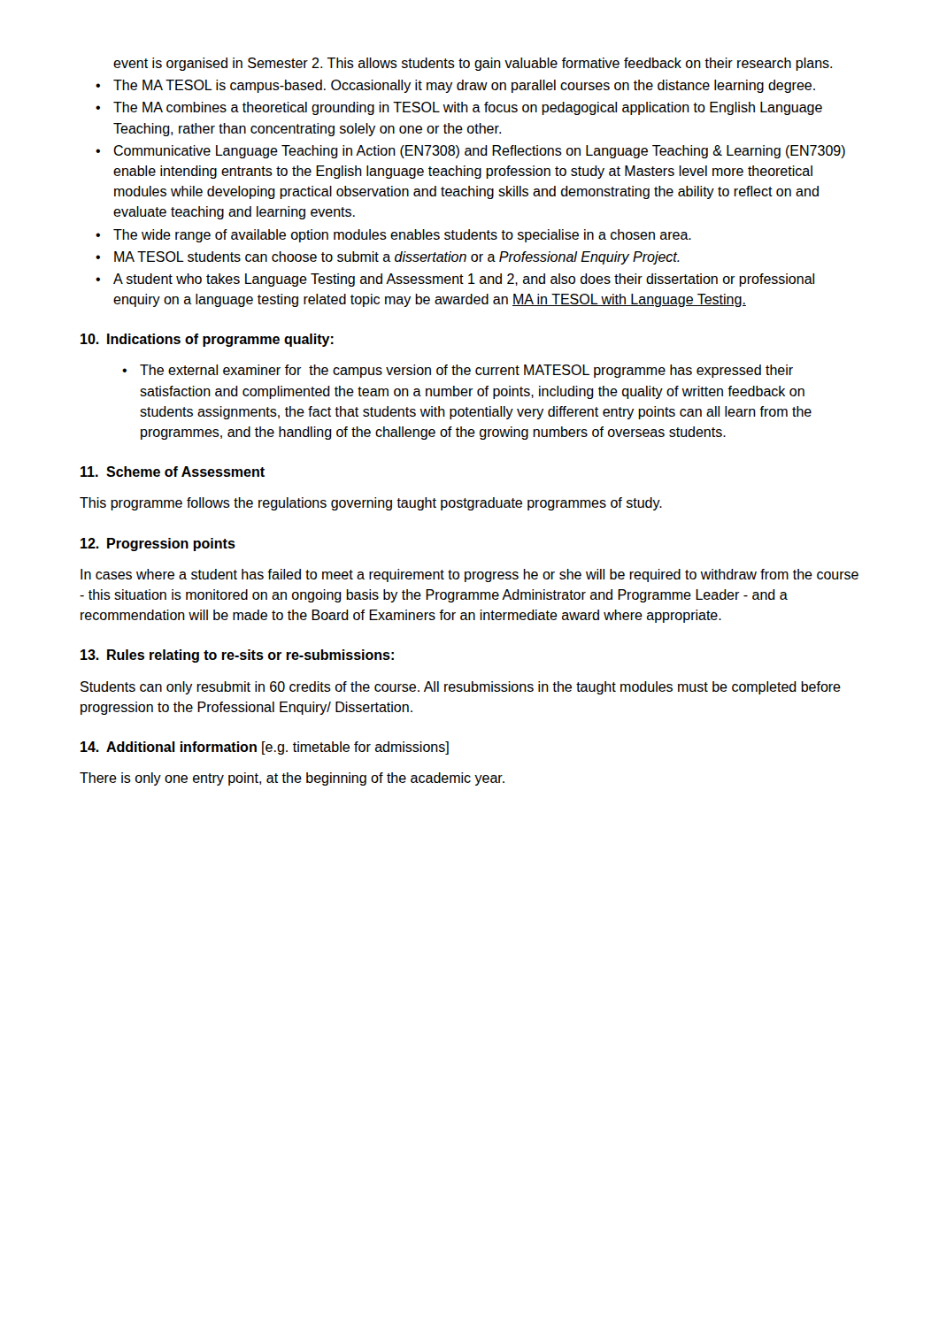event is organised in Semester 2. This allows students to gain valuable formative feedback on their research plans.
The MA TESOL is campus-based. Occasionally it may draw on parallel courses on the distance learning degree.
The MA combines a theoretical grounding in TESOL with a focus on pedagogical application to English Language Teaching, rather than concentrating solely on one or the other.
Communicative Language Teaching in Action (EN7308) and Reflections on Language Teaching & Learning (EN7309) enable intending entrants to the English language teaching profession to study at Masters level more theoretical modules while developing practical observation and teaching skills and demonstrating the ability to reflect on and evaluate teaching and learning events.
The wide range of available option modules enables students to specialise in a chosen area.
MA TESOL students can choose to submit a dissertation or a Professional Enquiry Project.
A student who takes Language Testing and Assessment 1 and 2, and also does their dissertation or professional enquiry on a language testing related topic may be awarded an MA in TESOL with Language Testing.
10. Indications of programme quality:
The external examiner for the campus version of the current MATESOL programme has expressed their satisfaction and complimented the team on a number of points, including the quality of written feedback on students assignments, the fact that students with potentially very different entry points can all learn from the programmes, and the handling of the challenge of the growing numbers of overseas students.
11. Scheme of Assessment
This programme follows the regulations governing taught postgraduate programmes of study.
12. Progression points
In cases where a student has failed to meet a requirement to progress he or she will be required to withdraw from the course - this situation is monitored on an ongoing basis by the Programme Administrator and Programme Leader - and a recommendation will be made to the Board of Examiners for an intermediate award where appropriate.
13. Rules relating to re-sits or re-submissions:
Students can only resubmit in 60 credits of the course. All resubmissions in the taught modules must be completed before progression to the Professional Enquiry/ Dissertation.
14. Additional information [e.g. timetable for admissions]
There is only one entry point, at the beginning of the academic year.